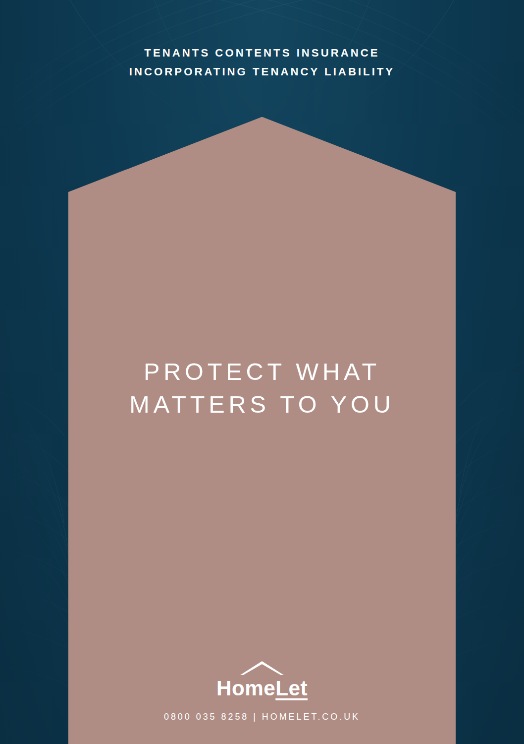Tenants Contents Insurance
Incorporating Tenancy Liability
Protect what
matters to you
HomeLet
0800 035 8258 | homelet.co.uk